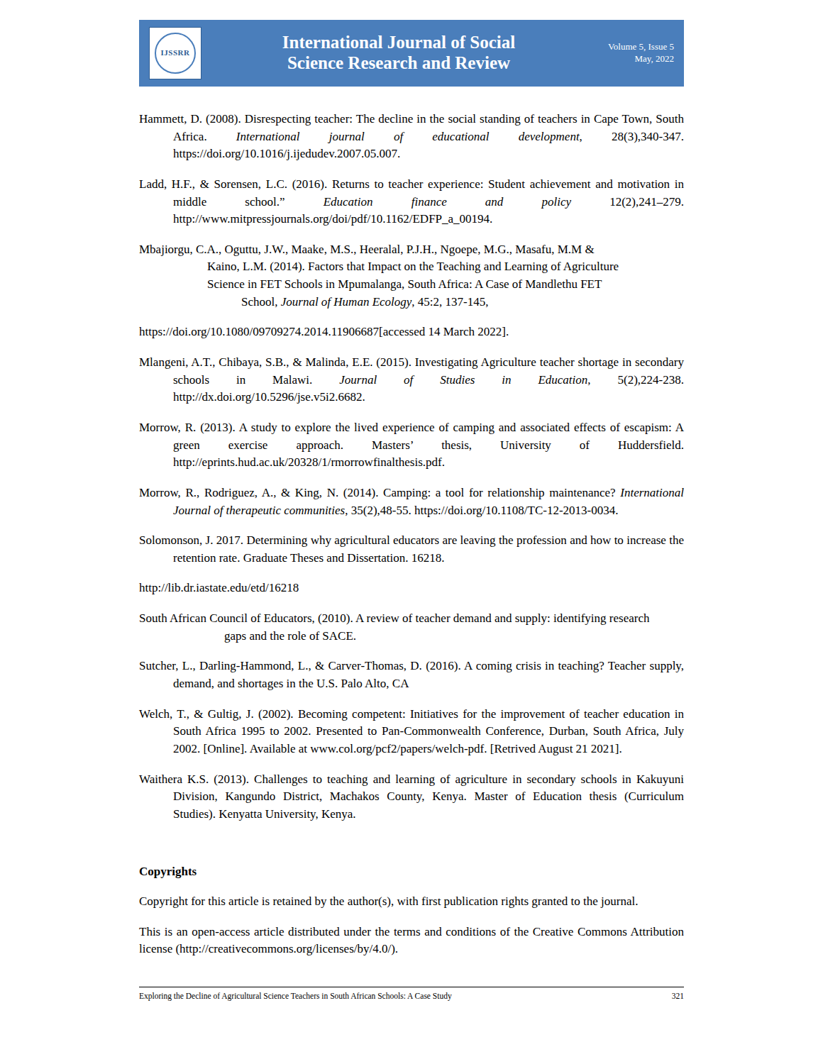IJSSRR
International Journal of Social
Science Research and Review
Volume 5, Issue 5
May, 2022
Hammett, D. (2008). Disrespecting teacher: The decline in the social standing of teachers in Cape Town, South Africa. International journal of educational development, 28(3),340-347. https://doi.org/10.1016/j.ijedudev.2007.05.007.
Ladd, H.F., & Sorensen, L.C. (2016). Returns to teacher experience: Student achievement and motivation in middle school.” Education finance and policy 12(2),241–279. http://www.mitpressjournals.org/doi/pdf/10.1162/EDFP_a_00194.
Mbajiorgu, C.A., Oguttu, J.W., Maake, M.S., Heeralal, P.J.H., Ngoepe, M.G., Masafu, M.M & Kaino, L.M. (2014). Factors that Impact on the Teaching and Learning of Agriculture Science in FET Schools in Mpumalanga, South Africa: A Case of Mandlethu FET School, Journal of Human Ecology, 45:2, 137-145,
https://doi.org/10.1080/09709274.2014.11906687[accessed 14 March 2022].
Mlangeni, A.T., Chibaya, S.B., & Malinda, E.E. (2015). Investigating Agriculture teacher shortage in secondary schools in Malawi. Journal of Studies in Education, 5(2),224-238. http://dx.doi.org/10.5296/jse.v5i2.6682.
Morrow, R. (2013). A study to explore the lived experience of camping and associated effects of escapism: A green exercise approach. Masters’ thesis, University of Huddersfield. http://eprints.hud.ac.uk/20328/1/rmorrowfinalthesis.pdf.
Morrow, R., Rodriguez, A., & King, N. (2014). Camping: a tool for relationship maintenance? International Journal of therapeutic communities, 35(2),48-55. https://doi.org/10.1108/TC-12-2013-0034.
Solomonson, J. 2017. Determining why agricultural educators are leaving the profession and how to increase the retention rate. Graduate Theses and Dissertation. 16218.
http://lib.dr.iastate.edu/etd/16218
South African Council of Educators, (2010). A review of teacher demand and supply: identifying research gaps and the role of SACE.
Sutcher, L., Darling-Hammond, L., & Carver-Thomas, D. (2016). A coming crisis in teaching? Teacher supply, demand, and shortages in the U.S. Palo Alto, CA
Welch, T., & Gultig, J. (2002). Becoming competent: Initiatives for the improvement of teacher education in South Africa 1995 to 2002. Presented to Pan-Commonwealth Conference, Durban, South Africa, July 2002. [Online]. Available at www.col.org/pcf2/papers/welch-pdf. [Retrived August 21 2021].
Waithera K.S. (2013). Challenges to teaching and learning of agriculture in secondary schools in Kakuyuni Division, Kangundo District, Machakos County, Kenya. Master of Education thesis (Curriculum Studies). Kenyatta University, Kenya.
Copyrights
Copyright for this article is retained by the author(s), with first publication rights granted to the journal.
This is an open-access article distributed under the terms and conditions of the Creative Commons Attribution license (http://creativecommons.org/licenses/by/4.0/).
Exploring the Decline of Agricultural Science Teachers in South African Schools: A Case Study
321